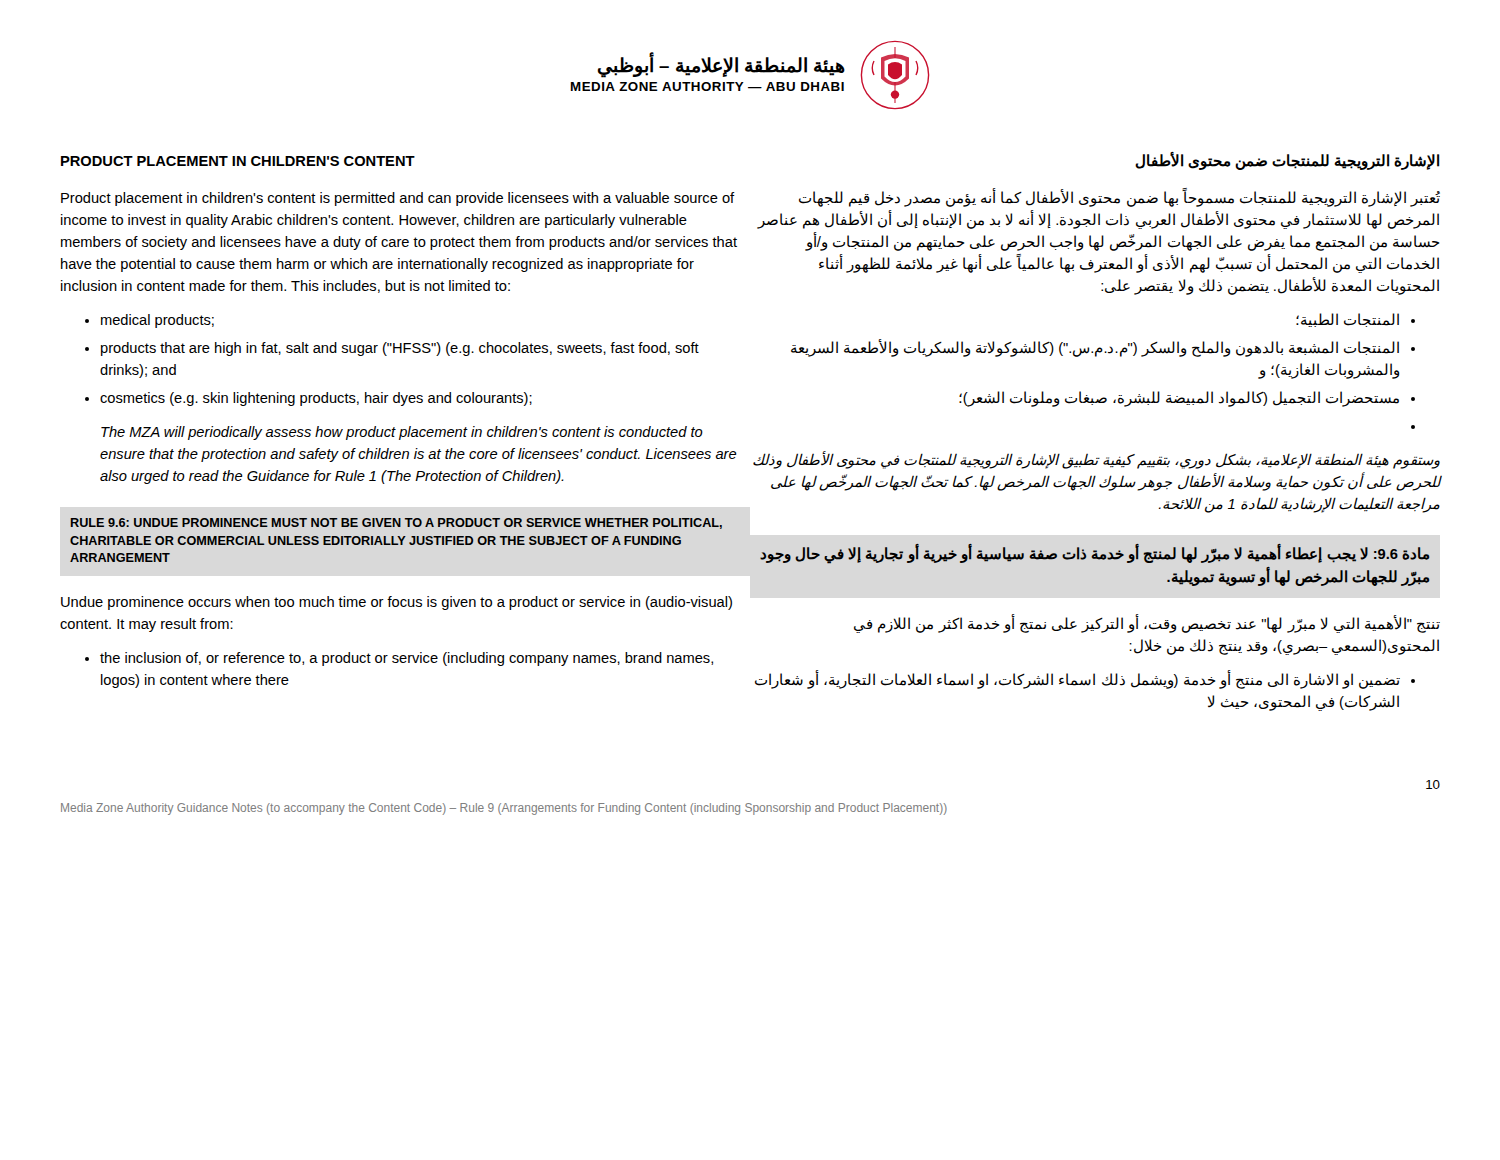هيئة المنطقة الإعلامية – أبوظبي
MEDIA ZONE AUTHORITY — ABU DHABI
| PRODUCT PLACEMENT IN CHILDREN'S CONTENT Product placement in children's content is permitted and can provide licensees with a valuable source of income to invest in quality Arabic children's content. However, children are particularly vulnerable members of society and licensees have a duty of care to protect them from products and/or services that have the potential to cause them harm or which are internationally recognized as inappropriate for inclusion in content made for them. This includes, but is not limited to: medical products; products that are high in fat, salt and sugar ("HFSS") (e.g. chocolates, sweets, fast food, soft drinks); and cosmetics (e.g. skin lightening products, hair dyes and colourants); The MZA will periodically assess how product placement in children's content is conducted to ensure that the protection and safety of children is at the core of licensees' conduct. Licensees are also urged to read the Guidance for Rule 1 (The Protection of Children). RULE 9.6: UNDUE PROMINENCE MUST NOT BE GIVEN TO A PRODUCT OR SERVICE WHETHER POLITICAL, CHARITABLE OR COMMERCIAL UNLESS EDITORIALLY JUSTIFIED OR THE SUBJECT OF A FUNDING ARRANGEMENT Undue prominence occurs when too much time or focus is given to a product or service in (audio-visual) content. It may result from: the inclusion of, or reference to, a product or service (including company names, brand names, logos) in content where there | الإشارة الترويجية للمنتجات ضمن محتوى الأطفال تُعتبر الإشارة الترويجية للمنتجات مسموحاً بها ضمن محتوى الأطفال كما أنه يؤمن مصدر دخل قيم للجهات المرخص لها للاستثمار في محتوى الأطفال العربي ذات الجودة. إلا أنه لا بد من الإنتباه إلى أن الأطفال هم عناصر حساسة من المجتمع مما يفرض على الجهات المرخّص لها واجب الحرص على حمايتهم من المنتجات و/أو الخدمات التي من المحتمل أن تسببّ لهم الأذى أو المعترف بها عالمياً على أنها غير ملائمة للظهور أثناء المحتويات المعدة للأطفال. يتضمن ذلك ولا يقتصر على: المنتجات الطبية؛ المنتجات المشبعة بالدهون والملح والسكر ("م.د.م.س.") (كالشوكولاتة والسكريات والأطعمة السريعة والمشروبات الغازية)؛ و مستحضرات التجميل (كالمواد المبيضة للبشرة، صبغات وملونات الشعر)؛ وستقوم هيئة المنطقة الإعلامية، بشكل دوري، بتقييم كيفية تطبيق الإشارة الترويجية للمنتجات في محتوى الأطفال وذلك للحرص على أن تكون حماية وسلامة الأطفال جوهر سلوك الجهات المرخص لها. كما تحثّ الجهات المرخّص لها على مراجعة التعليمات الإرشادية للمادة 1 من اللائحة. مادة 9.6: لا يجب إعطاء أهمية لا مبرّر لها لمنتج أو خدمة ذات صفة سياسية أو خيرية أو تجارية إلا في حال وجود مبرّر للجهات المرخص لها أو تسوية تمويلية. تنتج "الأهمية التي لا مبرّر لها" عند تخصيص وقت، أو التركيز على نمتج أو خدمة اكثر من اللازم في المحتوى(السمعي –بصري)، وقد ينتج ذلك من خلال: تضمين او الاشارة الى منتج أو خدمة (ويشمل ذلك اسماء الشركات، او اسماء العلامات التجارية، أو شعارات الشركات) في المحتوى، حيث لا |
10
Media Zone Authority Guidance Notes (to accompany the Content Code) – Rule 9 (Arrangements for Funding Content (including Sponsorship and Product Placement))